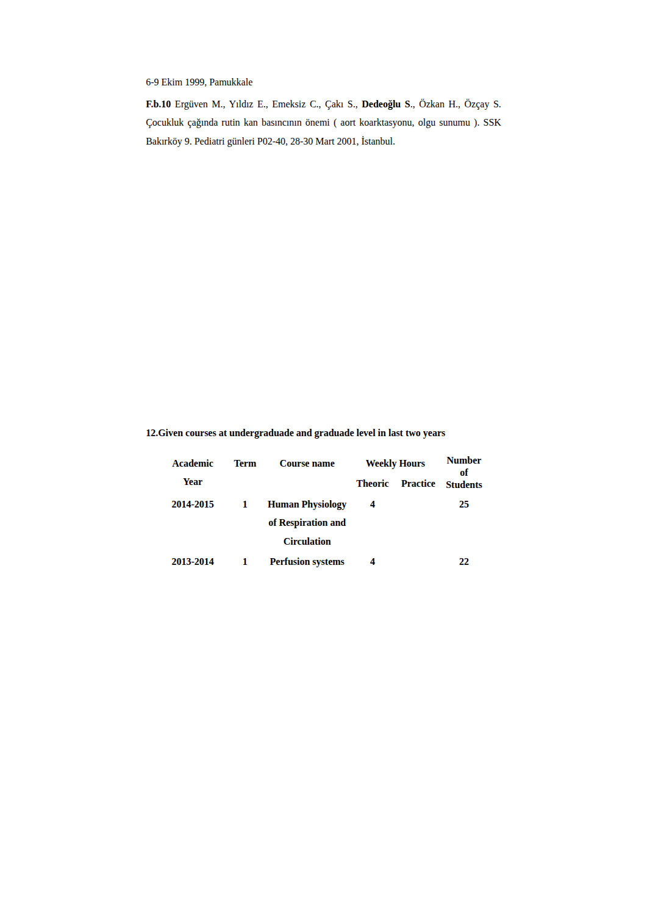6-9 Ekim 1999, Pamukkale
F.b.10 Ergüven M., Yıldız E., Emeksiz C., Çakı S., Dedeoğlu S., Özkan H., Özçay S. Çocukluk çağında rutin kan basıncının önemi ( aort koarktasyonu, olgu sunumu ). SSK Bakırköy 9. Pediatri günleri P02-40, 28-30 Mart 2001, İstanbul.
12.Given courses at undergraduade and graduade level in last two years
| Academic Year | Term | Course name | Weekly Hours | Number of Students |
| --- | --- | --- | --- | --- |
| Theoric | Practice |
| 2014-2015 | 1 | Human Physiology of Respiration and Circulation | 4 | | 25 |
| 2013-2014 | 1 | Perfusion systems | 4 | | 22 |